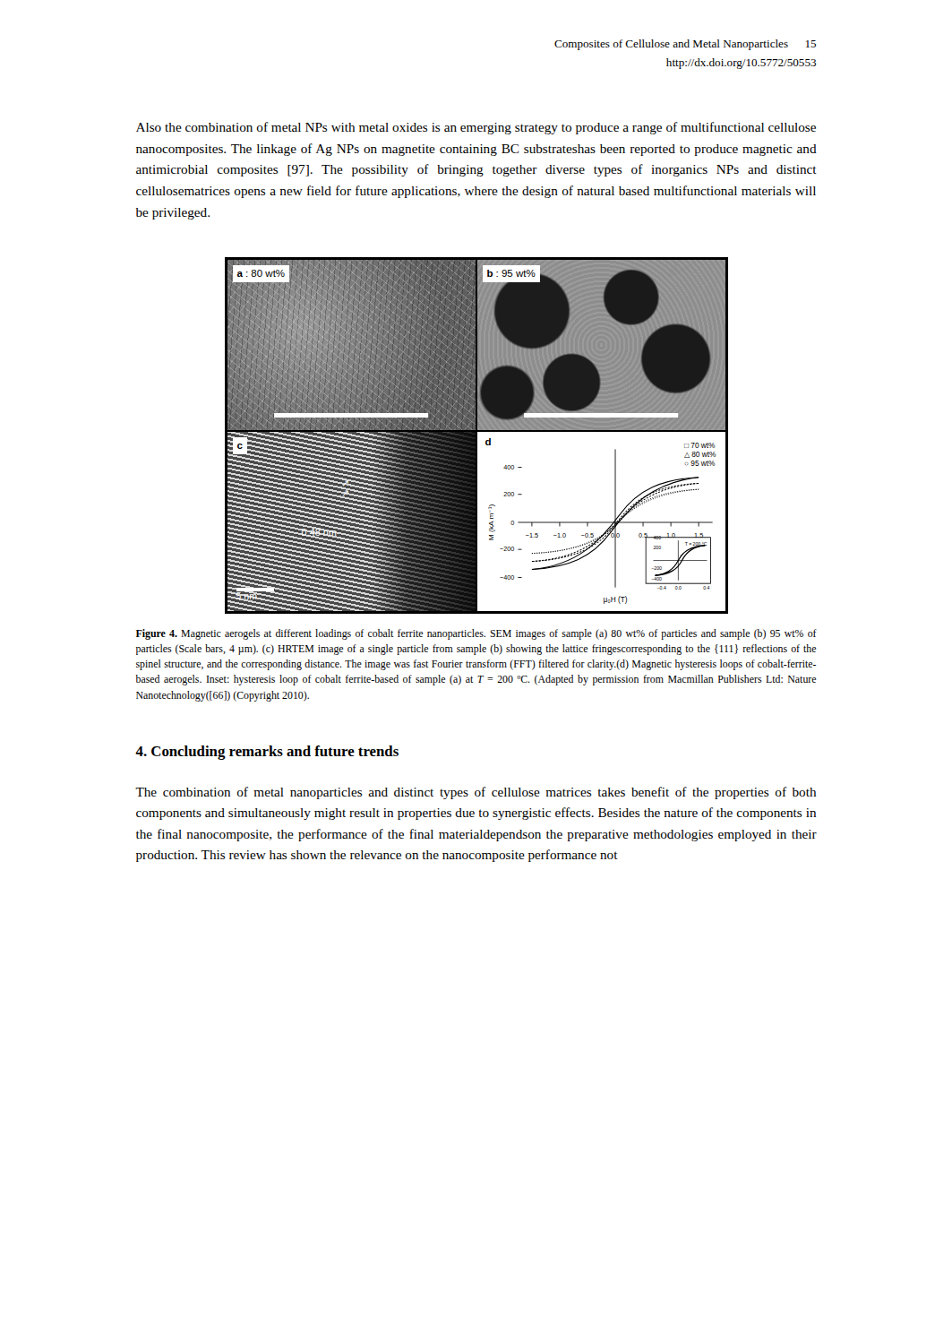Composites of Cellulose and Metal Nanoparticles15 http://dx.doi.org/10.5772/50553
Also the combination of metal NPs with metal oxides is an emerging strategy to produce a range of multifunctional cellulose nanocomposites. The linkage of Ag NPs on magnetite containing BC substrateshas been reported to produce magnetic and antimicrobial composites [97]. The possibility of bringing together diverse types of inorganics NPs and distinct cellulosematrices opens a new field for future applications, where the design of natural based multifunctional materials will be privileged.
a: 80 wt%
b: 95 wt%
c ↗ ↗ 0.48 nm 5 nm
d
□ 70 wt% △ 80 wt% ○ 95 wt%
400 200 0 −200 −400 −1.5 −1.0 −0.5 0.0 0.5 1.0 1.5 T = 200 °C 400 200 −200 −400 −0.4 0.0 0.4 M (kA m⁻¹) μ₀H (T)
Figure 4. Magnetic aerogels at different loadings of cobalt ferrite nanoparticles. SEM images of sample (a) 80 wt% of particles and sample (b) 95 wt% of particles (Scale bars, 4 µm). (c) HRTEM image of a single particle from sample (b) showing the lattice fringescorresponding to the {111} reflections of the spinel structure, and the corresponding distance. The image was fast Fourier transform (FFT) filtered for clarity.(d) Magnetic hysteresis loops of cobalt-ferrite-based aerogels. Inset: hysteresis loop of cobalt ferrite-based of sample (a) at T = 200 ºC. (Adapted by permission from Macmillan Publishers Ltd: Nature Nanotechnology([66]) (Copyright 2010).
4. Concluding remarks and future trends
The combination of metal nanoparticles and distinct types of cellulose matrices takes benefit of the properties of both components and simultaneously might result in properties due to synergistic effects. Besides the nature of the components in the final nanocomposite, the performance of the final materialdependson the preparative methodologies employed in their production. This review has shown the relevance on the nanocomposite performance not